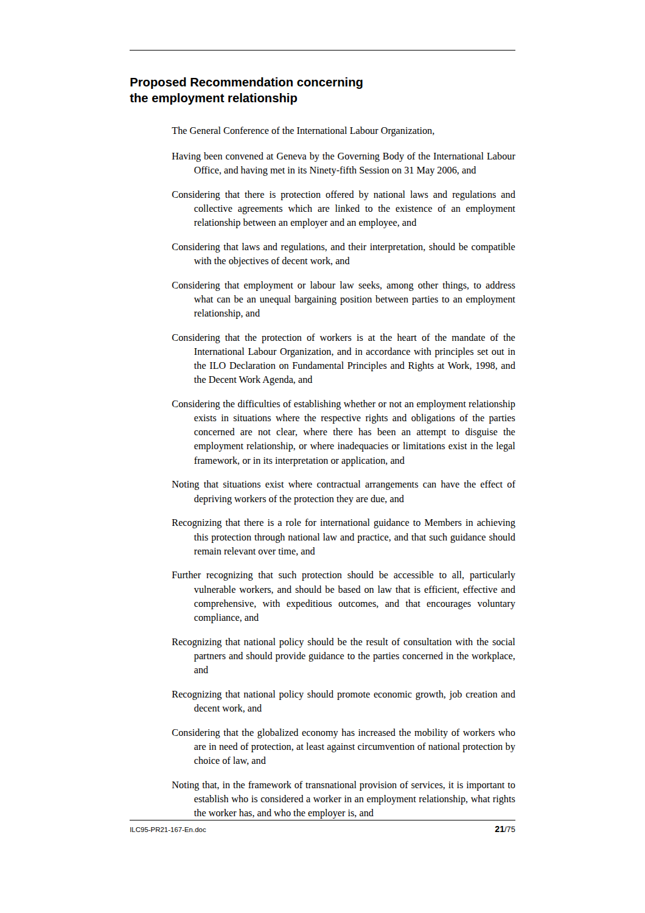Proposed Recommendation concerning
the employment relationship
The General Conference of the International Labour Organization,
Having been convened at Geneva by the Governing Body of the International Labour Office, and having met in its Ninety-fifth Session on 31 May 2006, and
Considering that there is protection offered by national laws and regulations and collective agreements which are linked to the existence of an employment relationship between an employer and an employee, and
Considering that laws and regulations, and their interpretation, should be compatible with the objectives of decent work, and
Considering that employment or labour law seeks, among other things, to address what can be an unequal bargaining position between parties to an employment relationship, and
Considering that the protection of workers is at the heart of the mandate of the International Labour Organization, and in accordance with principles set out in the ILO Declaration on Fundamental Principles and Rights at Work, 1998, and the Decent Work Agenda, and
Considering the difficulties of establishing whether or not an employment relationship exists in situations where the respective rights and obligations of the parties concerned are not clear, where there has been an attempt to disguise the employment relationship, or where inadequacies or limitations exist in the legal framework, or in its interpretation or application, and
Noting that situations exist where contractual arrangements can have the effect of depriving workers of the protection they are due, and
Recognizing that there is a role for international guidance to Members in achieving this protection through national law and practice, and that such guidance should remain relevant over time, and
Further recognizing that such protection should be accessible to all, particularly vulnerable workers, and should be based on law that is efficient, effective and comprehensive, with expeditious outcomes, and that encourages voluntary compliance, and
Recognizing that national policy should be the result of consultation with the social partners and should provide guidance to the parties concerned in the workplace, and
Recognizing that national policy should promote economic growth, job creation and decent work, and
Considering that the globalized economy has increased the mobility of workers who are in need of protection, at least against circumvention of national protection by choice of law, and
Noting that, in the framework of transnational provision of services, it is important to establish who is considered a worker in an employment relationship, what rights the worker has, and who the employer is, and
ILC95-PR21-167-En.doc 21/75